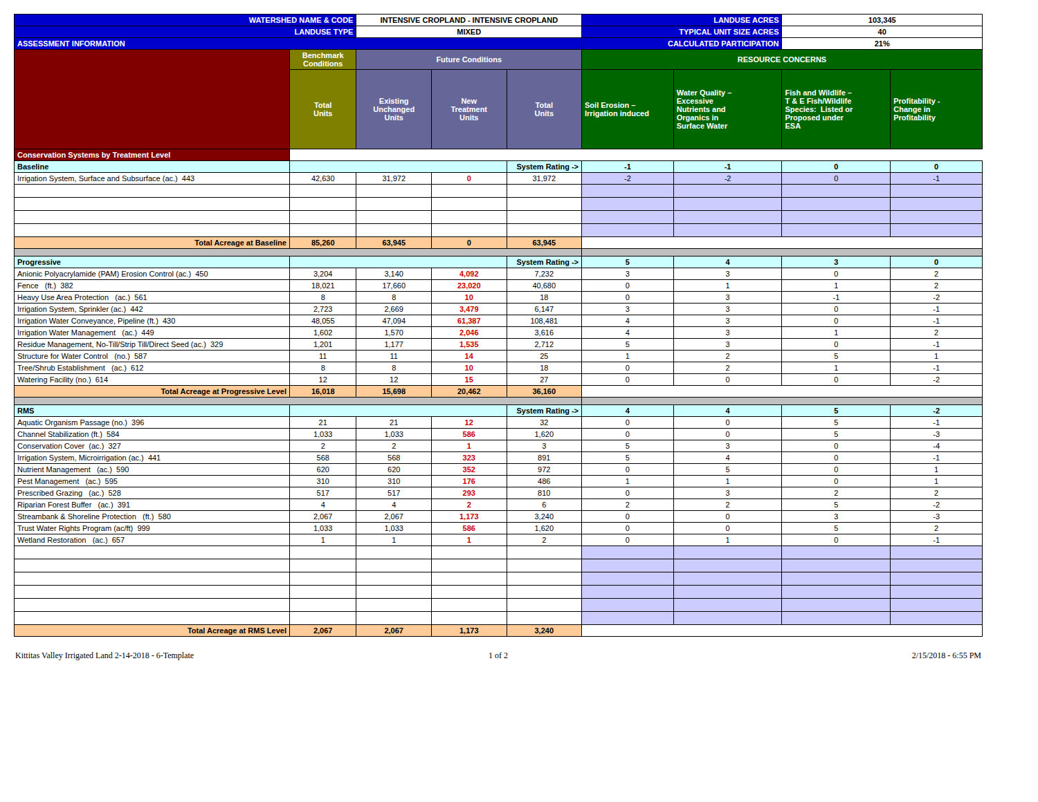| WATERSHED NAME & CODE | INTENSIVE CROPLAND - INTENSIVE CROPLAND | LANDUSE ACRES | 103,345 |
| LANDUSE TYPE | MIXED | TYPICAL UNIT SIZE ACRES | 40 |
| ASSESSMENT INFORMATION | CALCULATED PARTICIPATION | 21% |
| | Benchmark Conditions | Future Conditions | RESOURCE CONCERNS |
| Total Units | Existing Unchanged Units | New Treatment Units | Total Units | Soil Erosion – Irrigation induced | Water Quality – Excessive Nutrients and Organics in Surface Water | Fish and Wildlife – T & E Fish/Wildlife Species: Listed or Proposed under ESA | Profitability - Change in Profitability |
| Conservation Systems by Treatment Level | |
| Baseline | | System Rating -> | -1 | -1 | 0 | 0 |
| Irrigation System, Surface and Subsurface (ac.) 443 | 42,630 | 31,972 | 0 | 31,972 | -2 | -2 | 0 | -1 |
| Total Acreage at Baseline | 85,260 | 63,945 | 0 | 63,945 | |
| Progressive | | System Rating -> | 5 | 4 | 3 | 0 |
| Anionic Polyacrylamide (PAM) Erosion Control (ac.) 450 | 3,204 | 3,140 | 4,092 | 7,232 | 3 | 3 | 0 | 2 |
| Fence (ft.) 382 | 18,021 | 17,660 | 23,020 | 40,680 | 0 | 1 | 1 | 2 |
| Heavy Use Area Protection (ac.) 561 | 8 | 8 | 10 | 18 | 0 | 3 | -1 | -2 |
| Irrigation System, Sprinkler (ac.) 442 | 2,723 | 2,669 | 3,479 | 6,147 | 3 | 3 | 0 | -1 |
| Irrigation Water Conveyance, Pipeline (ft.) 430 | 48,055 | 47,094 | 61,387 | 108,481 | 4 | 3 | 0 | -1 |
| Irrigation Water Management (ac.) 449 | 1,602 | 1,570 | 2,046 | 3,616 | 4 | 3 | 1 | 2 |
| Residue Management, No-Till/Strip Till/Direct Seed (ac.) 329 | 1,201 | 1,177 | 1,535 | 2,712 | 5 | 3 | 0 | -1 |
| Structure for Water Control (no.) 587 | 11 | 11 | 14 | 25 | 1 | 2 | 5 | 1 |
| Tree/Shrub Establishment (ac.) 612 | 8 | 8 | 10 | 18 | 0 | 2 | 1 | -1 |
| Watering Facility (no.) 614 | 12 | 12 | 15 | 27 | 0 | 0 | 0 | -2 |
| Total Acreage at Progressive Level | 16,018 | 15,698 | 20,462 | 36,160 | |
| RMS | | System Rating -> | 4 | 4 | 5 | -2 |
| Aquatic Organism Passage (no.) 396 | 21 | 21 | 12 | 32 | 0 | 0 | 5 | -1 |
| Channel Stabilization (ft.) 584 | 1,033 | 1,033 | 586 | 1,620 | 0 | 0 | 5 | -3 |
| Conservation Cover (ac.) 327 | 2 | 2 | 1 | 3 | 5 | 3 | 0 | -4 |
| Irrigation System, Microirrigation (ac.) 441 | 568 | 568 | 323 | 891 | 5 | 4 | 0 | -1 |
| Nutrient Management (ac.) 590 | 620 | 620 | 352 | 972 | 0 | 5 | 0 | 1 |
| Pest Management (ac.) 595 | 310 | 310 | 176 | 486 | 1 | 1 | 0 | 1 |
| Prescribed Grazing (ac.) 528 | 517 | 517 | 293 | 810 | 0 | 3 | 2 | 2 |
| Riparian Forest Buffer (ac.) 391 | 4 | 4 | 2 | 6 | 2 | 2 | 5 | -2 |
| Streambank & Shoreline Protection (ft.) 580 | 2,067 | 2,067 | 1,173 | 3,240 | 0 | 0 | 3 | -3 |
| Trust Water Rights Program (ac/ft) 999 | 1,033 | 1,033 | 586 | 1,620 | 0 | 0 | 5 | 2 |
| Wetland Restoration (ac.) 657 | 1 | 1 | 1 | 2 | 0 | 1 | 0 | -1 |
| Total Acreage at RMS Level | 2,067 | 2,067 | 1,173 | 3,240 | |
| Kittitas Valley Irrigated Land 2-14-2018 - 6-Template | 1 of 2 | 2/15/2018 - 6:55 PM |